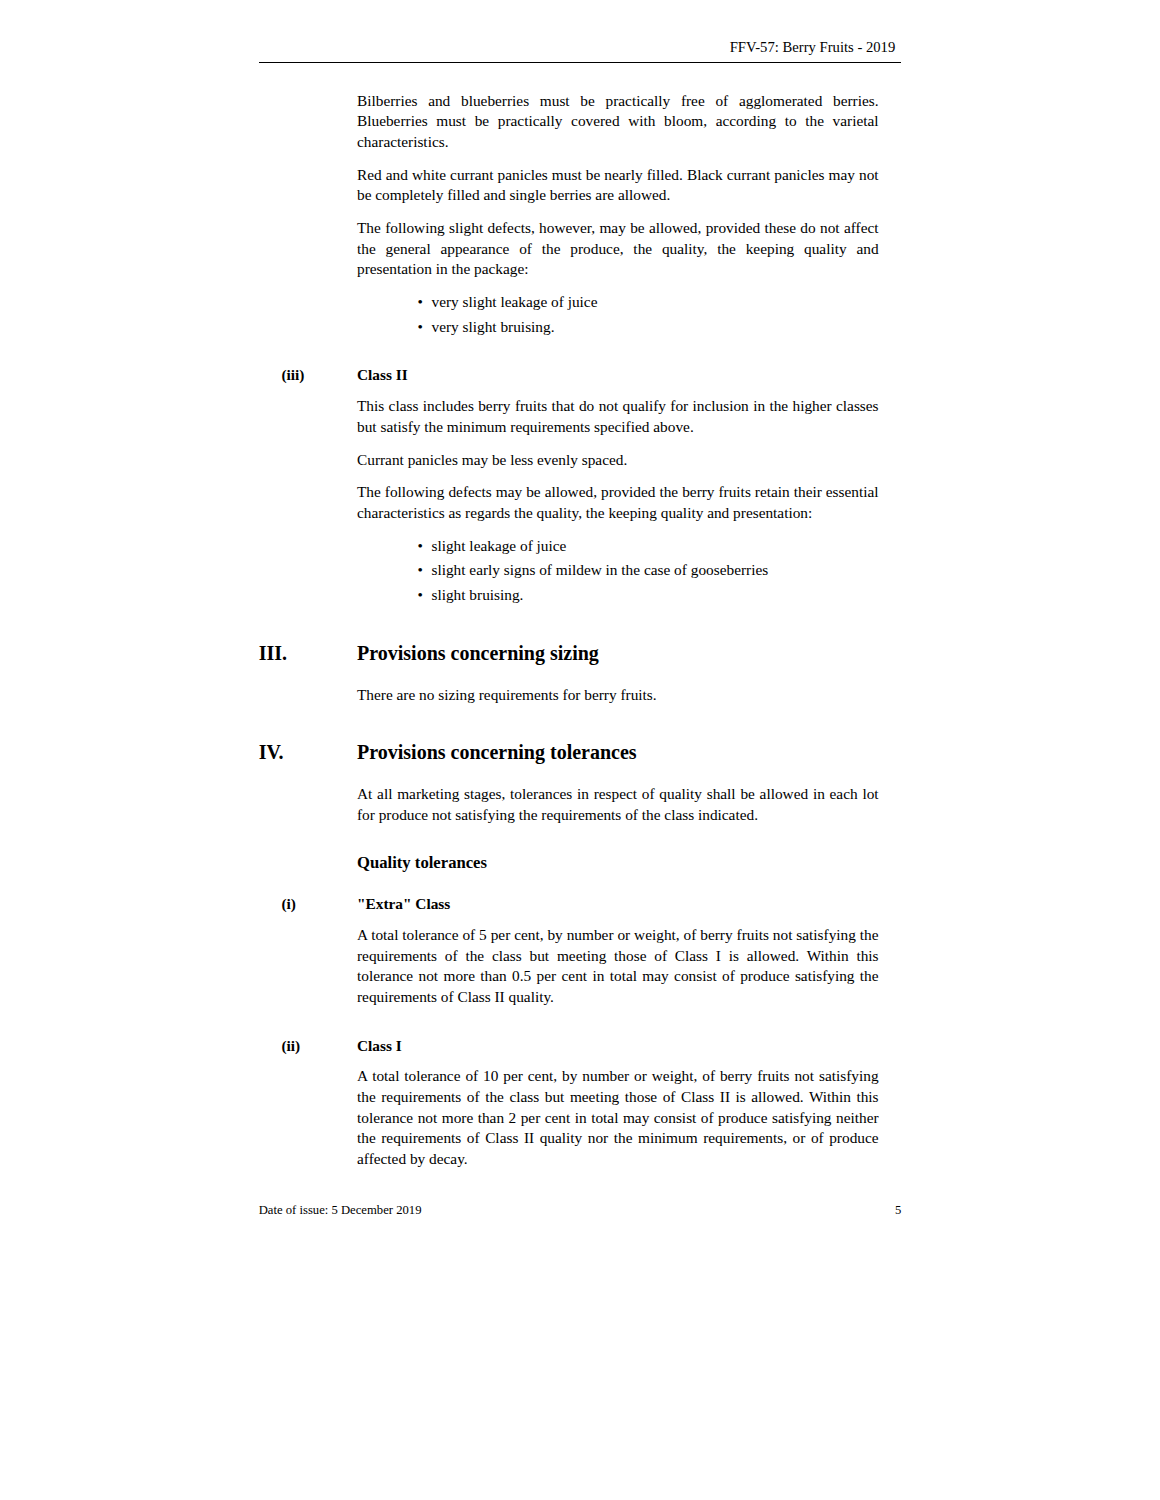FFV-57: Berry Fruits - 2019
Bilberries and blueberries must be practically free of agglomerated berries. Blueberries must be practically covered with bloom, according to the varietal characteristics.
Red and white currant panicles must be nearly filled. Black currant panicles may not be completely filled and single berries are allowed.
The following slight defects, however, may be allowed, provided these do not affect the general appearance of the produce, the quality, the keeping quality and presentation in the package:
very slight leakage of juice
very slight bruising.
(iii)
Class II
This class includes berry fruits that do not qualify for inclusion in the higher classes but satisfy the minimum requirements specified above.
Currant panicles may be less evenly spaced.
The following defects may be allowed, provided the berry fruits retain their essential characteristics as regards the quality, the keeping quality and presentation:
slight leakage of juice
slight early signs of mildew in the case of gooseberries
slight bruising.
III.
Provisions concerning sizing
There are no sizing requirements for berry fruits.
IV.
Provisions concerning tolerances
At all marketing stages, tolerances in respect of quality shall be allowed in each lot for produce not satisfying the requirements of the class indicated.
Quality tolerances
(i)
"Extra" Class
A total tolerance of 5 per cent, by number or weight, of berry fruits not satisfying the requirements of the class but meeting those of Class I is allowed. Within this tolerance not more than 0.5 per cent in total may consist of produce satisfying the requirements of Class II quality.
(ii)
Class I
A total tolerance of 10 per cent, by number or weight, of berry fruits not satisfying the requirements of the class but meeting those of Class II is allowed. Within this tolerance not more than 2 per cent in total may consist of produce satisfying neither the requirements of Class II quality nor the minimum requirements, or of produce affected by decay.
Date of issue: 5 December 2019
5